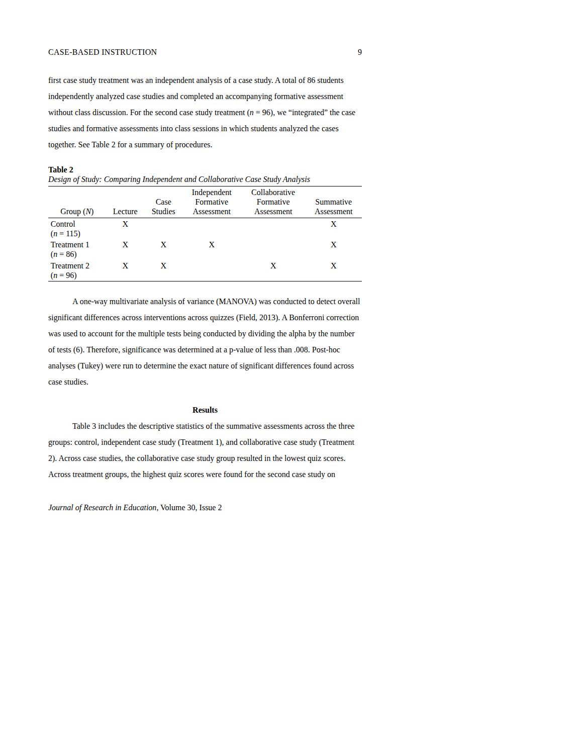Case-Based Instruction 9
first case study treatment was an independent analysis of a case study. A total of 86 students independently analyzed case studies and completed an accompanying formative assessment without class discussion. For the second case study treatment (n = 96), we “integrated” the case studies and formative assessments into class sessions in which students analyzed the cases together. See Table 2 for a summary of procedures.
Table 2
Design of Study: Comparing Independent and Collaborative Case Study Analysis
| Group ( N ) | Lecture | Case Studies | Independent Formative Assessment | Collaborative Formative Assessment | Summative Assessment |
| --- | --- | --- | --- | --- | --- |
| Control ( n = 115) | X | | | | X |
| Treatment 1 ( n = 86) | X | X | X | | X |
| Treatment 2 ( n = 96) | X | X | | X | X |
A one-way multivariate analysis of variance (MANOVA) was conducted to detect overall significant differences across interventions across quizzes (Field, 2013). A Bonferroni correction was used to account for the multiple tests being conducted by dividing the alpha by the number of tests (6). Therefore, significance was determined at a p-value of less than .008. Post-hoc analyses (Tukey) were run to determine the exact nature of significant differences found across case studies.
Results
Table 3 includes the descriptive statistics of the summative assessments across the three groups: control, independent case study (Treatment 1), and collaborative case study (Treatment 2). Across case studies, the collaborative case study group resulted in the lowest quiz scores. Across treatment groups, the highest quiz scores were found for the second case study on
Journal of Research in Education, Volume 30, Issue 2